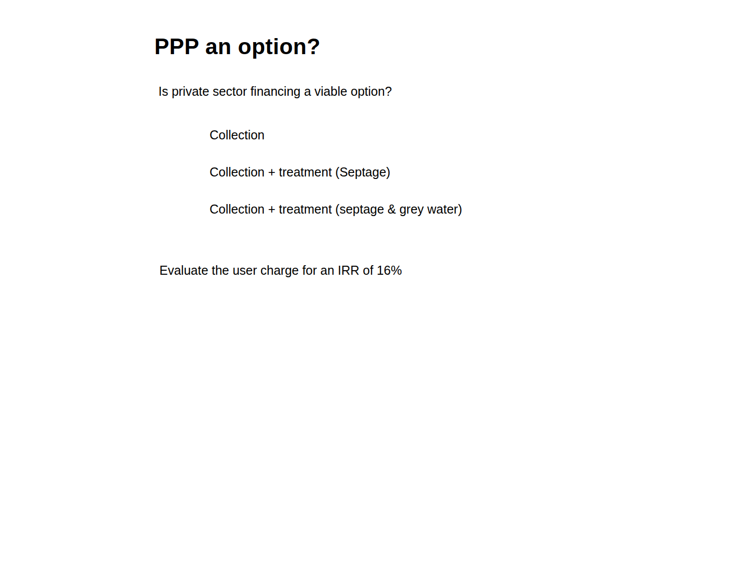PPP an option?
Is private sector financing a viable option?
Collection
Collection + treatment (Septage)
Collection + treatment (septage & grey water)
Evaluate the user charge for an IRR of 16%